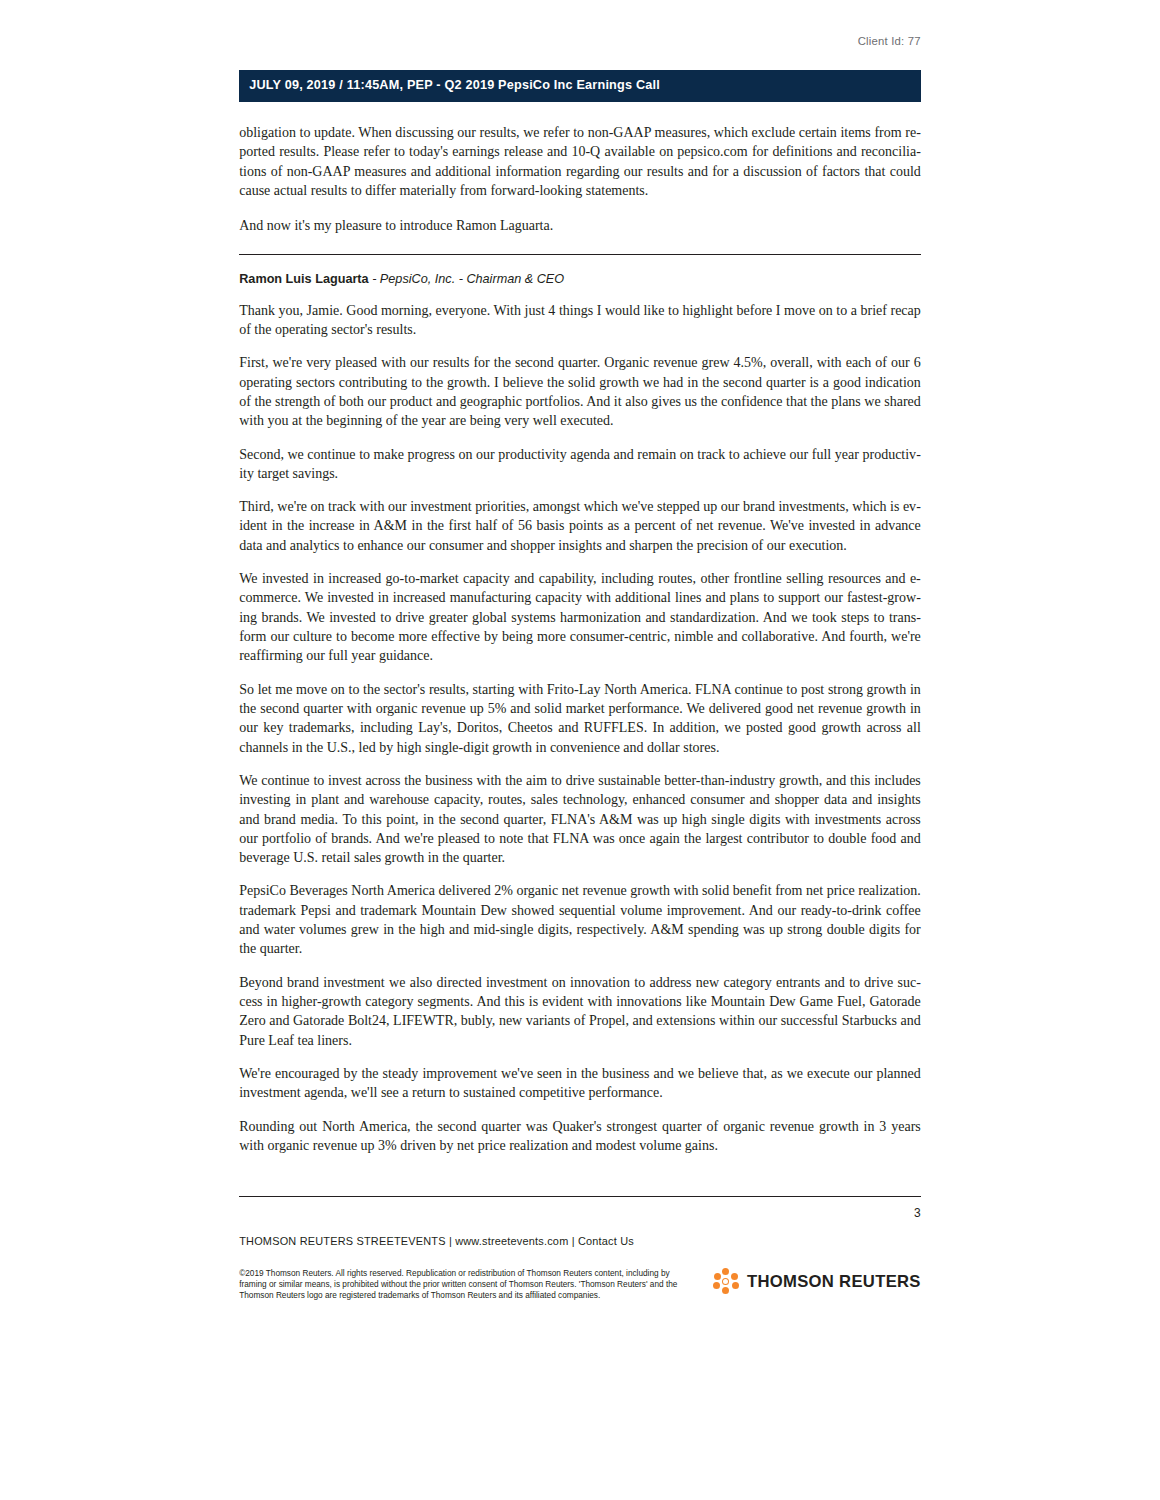Client Id: 77
JULY 09, 2019 / 11:45AM, PEP - Q2 2019 PepsiCo Inc Earnings Call
obligation to update. When discussing our results, we refer to non-GAAP measures, which exclude certain items from reported results. Please refer to today's earnings release and 10-Q available on pepsico.com for definitions and reconciliations of non-GAAP measures and additional information regarding our results and for a discussion of factors that could cause actual results to differ materially from forward-looking statements.
And now it's my pleasure to introduce Ramon Laguarta.
Ramon Luis Laguarta - PepsiCo, Inc. - Chairman & CEO
Thank you, Jamie. Good morning, everyone. With just 4 things I would like to highlight before I move on to a brief recap of the operating sector's results.
First, we're very pleased with our results for the second quarter. Organic revenue grew 4.5%, overall, with each of our 6 operating sectors contributing to the growth. I believe the solid growth we had in the second quarter is a good indication of the strength of both our product and geographic portfolios. And it also gives us the confidence that the plans we shared with you at the beginning of the year are being very well executed.
Second, we continue to make progress on our productivity agenda and remain on track to achieve our full year productivity target savings.
Third, we're on track with our investment priorities, amongst which we've stepped up our brand investments, which is evident in the increase in A&M in the first half of 56 basis points as a percent of net revenue. We've invested in advance data and analytics to enhance our consumer and shopper insights and sharpen the precision of our execution.
We invested in increased go-to-market capacity and capability, including routes, other frontline selling resources and e-commerce. We invested in increased manufacturing capacity with additional lines and plans to support our fastest-growing brands. We invested to drive greater global systems harmonization and standardization. And we took steps to transform our culture to become more effective by being more consumer-centric, nimble and collaborative. And fourth, we're reaffirming our full year guidance.
So let me move on to the sector's results, starting with Frito-Lay North America. FLNA continue to post strong growth in the second quarter with organic revenue up 5% and solid market performance. We delivered good net revenue growth in our key trademarks, including Lay's, Doritos, Cheetos and RUFFLES. In addition, we posted good growth across all channels in the U.S., led by high single-digit growth in convenience and dollar stores.
We continue to invest across the business with the aim to drive sustainable better-than-industry growth, and this includes investing in plant and warehouse capacity, routes, sales technology, enhanced consumer and shopper data and insights and brand media. To this point, in the second quarter, FLNA's A&M was up high single digits with investments across our portfolio of brands. And we're pleased to note that FLNA was once again the largest contributor to double food and beverage U.S. retail sales growth in the quarter.
PepsiCo Beverages North America delivered 2% organic net revenue growth with solid benefit from net price realization. trademark Pepsi and trademark Mountain Dew showed sequential volume improvement. And our ready-to-drink coffee and water volumes grew in the high and mid-single digits, respectively. A&M spending was up strong double digits for the quarter.
Beyond brand investment we also directed investment on innovation to address new category entrants and to drive success in higher-growth category segments. And this is evident with innovations like Mountain Dew Game Fuel, Gatorade Zero and Gatorade Bolt24, LIFEWTR, bubly, new variants of Propel, and extensions within our successful Starbucks and Pure Leaf tea liners.
We're encouraged by the steady improvement we've seen in the business and we believe that, as we execute our planned investment agenda, we'll see a return to sustained competitive performance.
Rounding out North America, the second quarter was Quaker's strongest quarter of organic revenue growth in 3 years with organic revenue up 3% driven by net price realization and modest volume gains.
3
THOMSON REUTERS STREETEVENTS | www.streetevents.com | Contact Us
©2019 Thomson Reuters. All rights reserved. Republication or redistribution of Thomson Reuters content, including by framing or similar means, is prohibited without the prior written consent of Thomson Reuters. 'Thomson Reuters' and the Thomson Reuters logo are registered trademarks of Thomson Reuters and its affiliated companies.
THOMSON REUTERS